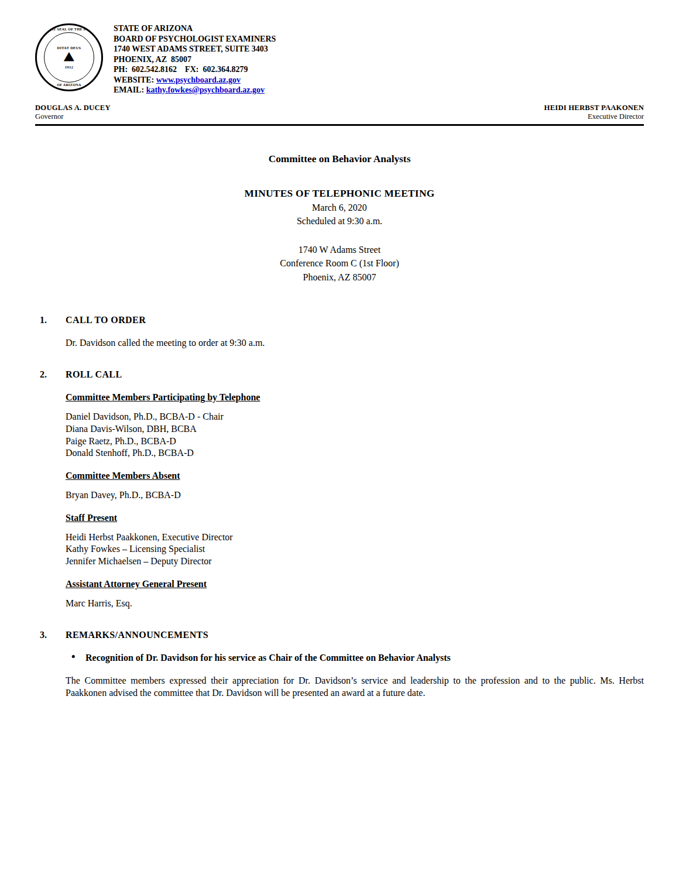GREAT SEAL OF THE STATE
DITAT DEUS
⛰
1912
OF ARIZONA
STATE OF ARIZONA
BOARD OF PSYCHOLOGIST EXAMINERS
1740 WEST ADAMS STREET, SUITE 3403
PHOENIX, AZ 85007
PH: 602.542.8162 FX: 602.364.8279
WEBSITE: www.psychboard.az.gov
EMAIL: kathy.fowkes@psychboard.az.gov
DOUGLAS A. DUCEY
Governor
HEIDI HERBST PAAKONEN
Executive Director
Committee on Behavior Analysts
MINUTES OF TELEPHONIC MEETING
March 6, 2020
Scheduled at 9:30 a.m.
1740 W Adams Street
Conference Room C (1st Floor)
Phoenix, AZ 85007
CALL TO ORDER
Dr. Davidson called the meeting to order at 9:30 a.m.
ROLL CALL
Committee Members Participating by Telephone
Daniel Davidson, Ph.D., BCBA-D - Chair
Diana Davis-Wilson, DBH, BCBA
Paige Raetz, Ph.D., BCBA-D
Donald Stenhoff, Ph.D., BCBA-D
Committee Members Absent
Bryan Davey, Ph.D., BCBA-D
Staff Present
Heidi Herbst Paakkonen, Executive Director
Kathy Fowkes – Licensing Specialist
Jennifer Michaelsen – Deputy Director
Assistant Attorney General Present
Marc Harris, Esq.
REMARKS/ANNOUNCEMENTS
Recognition of Dr. Davidson for his service as Chair of the Committee on Behavior Analysts
The Committee members expressed their appreciation for Dr. Davidson’s service and leadership to the profession and to the public. Ms. Herbst Paakkonen advised the committee that Dr. Davidson will be presented an award at a future date.